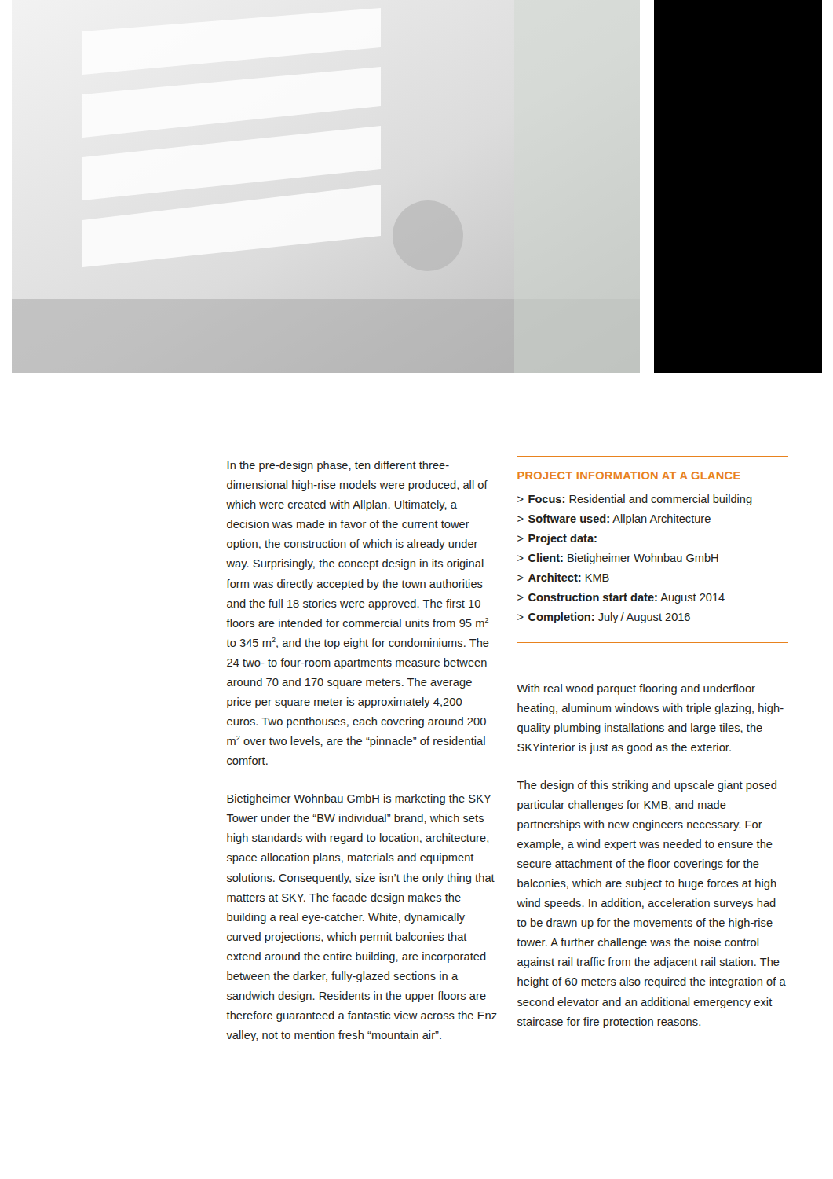In the pre-design phase, ten different three-dimensional high-rise models were produced, all of which were created with Allplan. Ultimately, a decision was made in favor of the current tower option, the construction of which is already under way. Surprisingly, the concept design in its original form was directly accepted by the town authorities and the full 18 stories were approved. The first 10 floors are intended for commercial units from 95 m2 to 345 m2, and the top eight for condominiums. The 24 two- to four-room apartments measure between around 70 and 170 square meters. The average price per square meter is approximately 4,200 euros. Two penthouses, each covering around 200 m2 over two levels, are the “pinnacle” of residential comfort.
Bietigheimer Wohnbau GmbH is marketing the SKY Tower under the “BW individual” brand, which sets high standards with regard to location, architecture, space allocation plans, materials and equipment solutions. Consequently, size isn’t the only thing that matters at SKY. The facade design makes the building a real eye-catcher. White, dynamically curved projections, which permit balconies that extend around the entire building, are incorporated between the darker, fully-glazed sections in a sandwich design. Residents in the upper floors are therefore guaranteed a fantastic view across the Enz valley, not to mention fresh “mountain air”.
PROJECT INFORMATION AT A GLANCE
Focus: Residential and commercial building
Software used: Allplan Architecture
Project data:
Client: Bietigheimer Wohnbau GmbH
Architect: KMB
Construction start date: August 2014
Completion: July / August 2016
With real wood parquet flooring and underfloor heating, aluminum windows with triple glazing, high-quality plumbing installations and large tiles, the SKYinterior is just as good as the exterior.
The design of this striking and upscale giant posed particular challenges for KMB, and made partnerships with new engineers necessary. For example, a wind expert was needed to ensure the secure attachment of the floor coverings for the balconies, which are subject to huge forces at high wind speeds. In addition, acceleration surveys had to be drawn up for the movements of the high-rise tower. A further challenge was the noise control against rail traffic from the adjacent rail station. The height of 60 meters also required the integration of a second elevator and an additional emergency exit staircase for fire protection reasons.